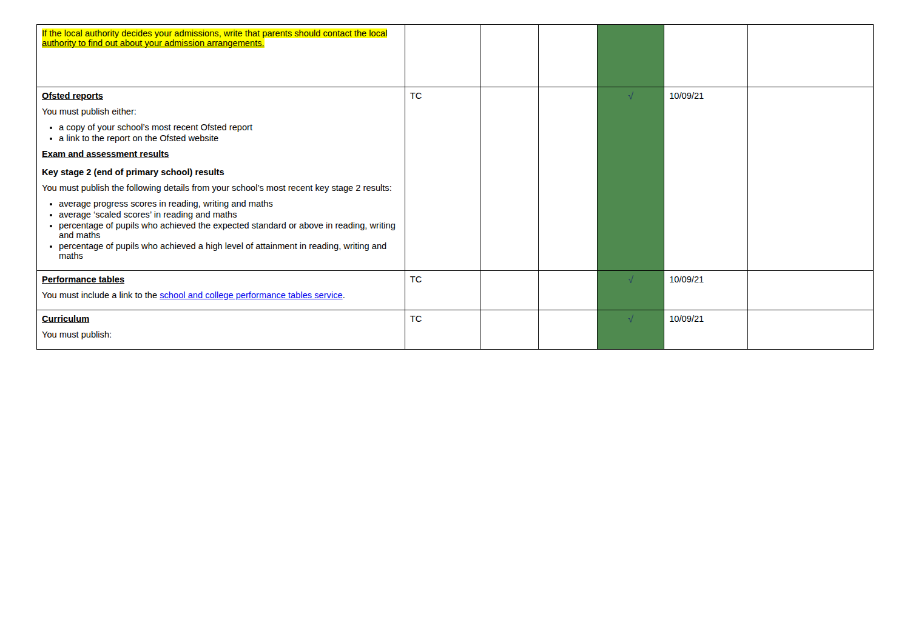| If the local authority decides your admissions, write that parents should contact the local authority to find out about your admission arrangements. | | | | | | |
| Ofsted reports You must publish either: a copy of your school’s most recent Ofsted report a link to the report on the Ofsted website Exam and assessment results Key stage 2 (end of primary school) results You must publish the following details from your school’s most recent key stage 2 results: average progress scores in reading, writing and maths average ‘scaled scores’ in reading and maths percentage of pupils who achieved the expected standard or above in reading, writing and maths percentage of pupils who achieved a high level of attainment in reading, writing and maths | TC | | | √ | 10/09/21 | |
| Performance tables You must include a link to the school and college performance tables service . | TC | | | √ | 10/09/21 | |
| Curriculum You must publish: | TC | | | √ | 10/09/21 | |